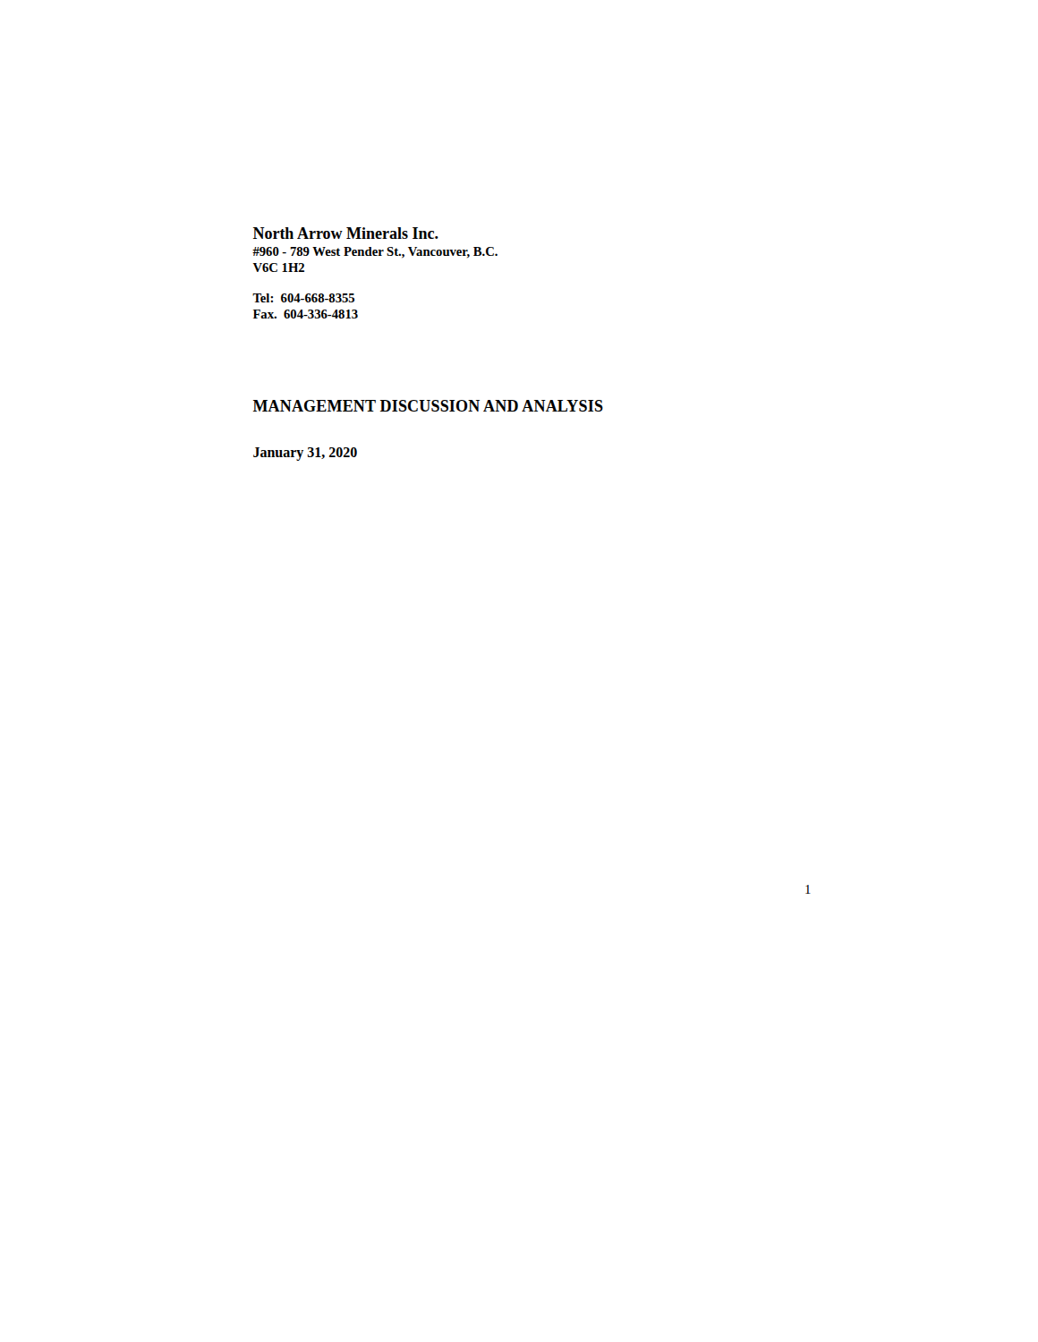North Arrow Minerals Inc.
#960 - 789 West Pender St., Vancouver, B.C.
V6C 1H2
Tel: 604-668-8355
Fax. 604-336-4813
MANAGEMENT DISCUSSION AND ANALYSIS
January 31, 2020
1